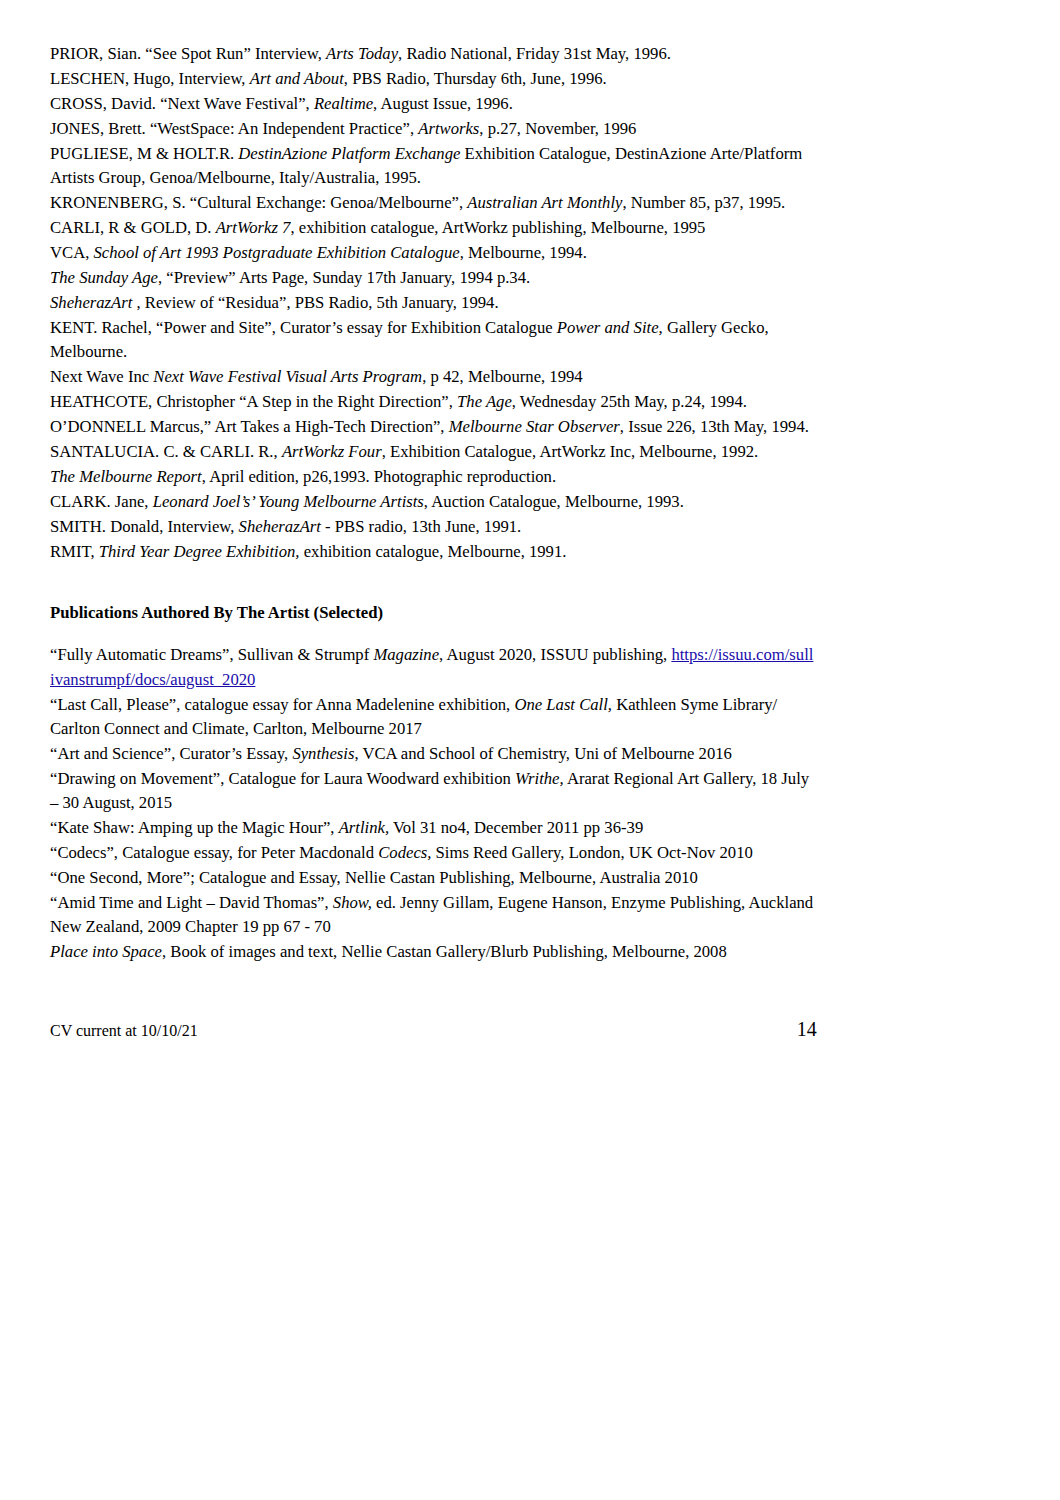PRIOR, Sian. “See Spot Run” Interview, Arts Today, Radio National, Friday 31st May, 1996.
LESCHEN, Hugo, Interview, Art and About, PBS Radio, Thursday 6th, June, 1996.
CROSS, David. “Next Wave Festival”, Realtime, August Issue, 1996.
JONES, Brett. “WestSpace: An Independent Practice”, Artworks, p.27, November, 1996
PUGLIESE, M & HOLT.R. DestinAzione Platform Exchange Exhibition Catalogue, DestinAzione Arte/Platform Artists Group, Genoa/Melbourne, Italy/Australia, 1995.
KRONENBERG, S. “Cultural Exchange: Genoa/Melbourne”, Australian Art Monthly, Number 85, p37, 1995.
CARLI, R & GOLD, D. ArtWorkz 7, exhibition catalogue, ArtWorkz publishing, Melbourne, 1995
VCA, School of Art 1993 Postgraduate Exhibition Catalogue, Melbourne, 1994.
The Sunday Age, “Preview” Arts Page, Sunday 17th January, 1994 p.34.
SheherazArt , Review of “Residua”, PBS Radio, 5th January, 1994.
KENT. Rachel, “Power and Site”, Curator’s essay for Exhibition Catalogue Power and Site, Gallery Gecko, Melbourne.
Next Wave Inc Next Wave Festival Visual Arts Program, p 42, Melbourne, 1994
HEATHCOTE, Christopher “A Step in the Right Direction”, The Age, Wednesday 25th May, p.24, 1994.
O’DONNELL Marcus,” Art Takes a High-Tech Direction”, Melbourne Star Observer, Issue 226, 13th May, 1994.
SANTALUCIA. C. & CARLI. R., ArtWorkz Four, Exhibition Catalogue, ArtWorkz Inc, Melbourne, 1992.
The Melbourne Report, April edition, p26,1993. Photographic reproduction.
CLARK. Jane, Leonard Joel’s’ Young Melbourne Artists, Auction Catalogue, Melbourne, 1993.
SMITH. Donald, Interview, SheherazArt - PBS radio, 13th June, 1991.
RMIT, Third Year Degree Exhibition, exhibition catalogue, Melbourne, 1991.
Publications Authored By The Artist (Selected)
“Fully Automatic Dreams”, Sullivan & Strumpf Magazine, August 2020, ISSUU publishing, https://issuu.com/sullivanstrumpf/docs/august_2020
“Last Call, Please”, catalogue essay for Anna Madelenine exhibition, One Last Call, Kathleen Syme Library/ Carlton Connect and Climate, Carlton, Melbourne 2017
“Art and Science”, Curator’s Essay, Synthesis, VCA and School of Chemistry, Uni of Melbourne 2016
“Drawing on Movement”, Catalogue for Laura Woodward exhibition Writhe, Ararat Regional Art Gallery, 18 July – 30 August, 2015
“Kate Shaw: Amping up the Magic Hour”, Artlink, Vol 31 no4, December 2011 pp 36-39
“Codecs”, Catalogue essay, for Peter Macdonald Codecs, Sims Reed Gallery, London, UK Oct-Nov 2010
“One Second, More”; Catalogue and Essay, Nellie Castan Publishing, Melbourne, Australia 2010
“Amid Time and Light – David Thomas”, Show, ed. Jenny Gillam, Eugene Hanson, Enzyme Publishing, Auckland New Zealand, 2009 Chapter 19 pp 67 - 70
Place into Space, Book of images and text, Nellie Castan Gallery/Blurb Publishing, Melbourne, 2008
CV current at 10/10/21 14